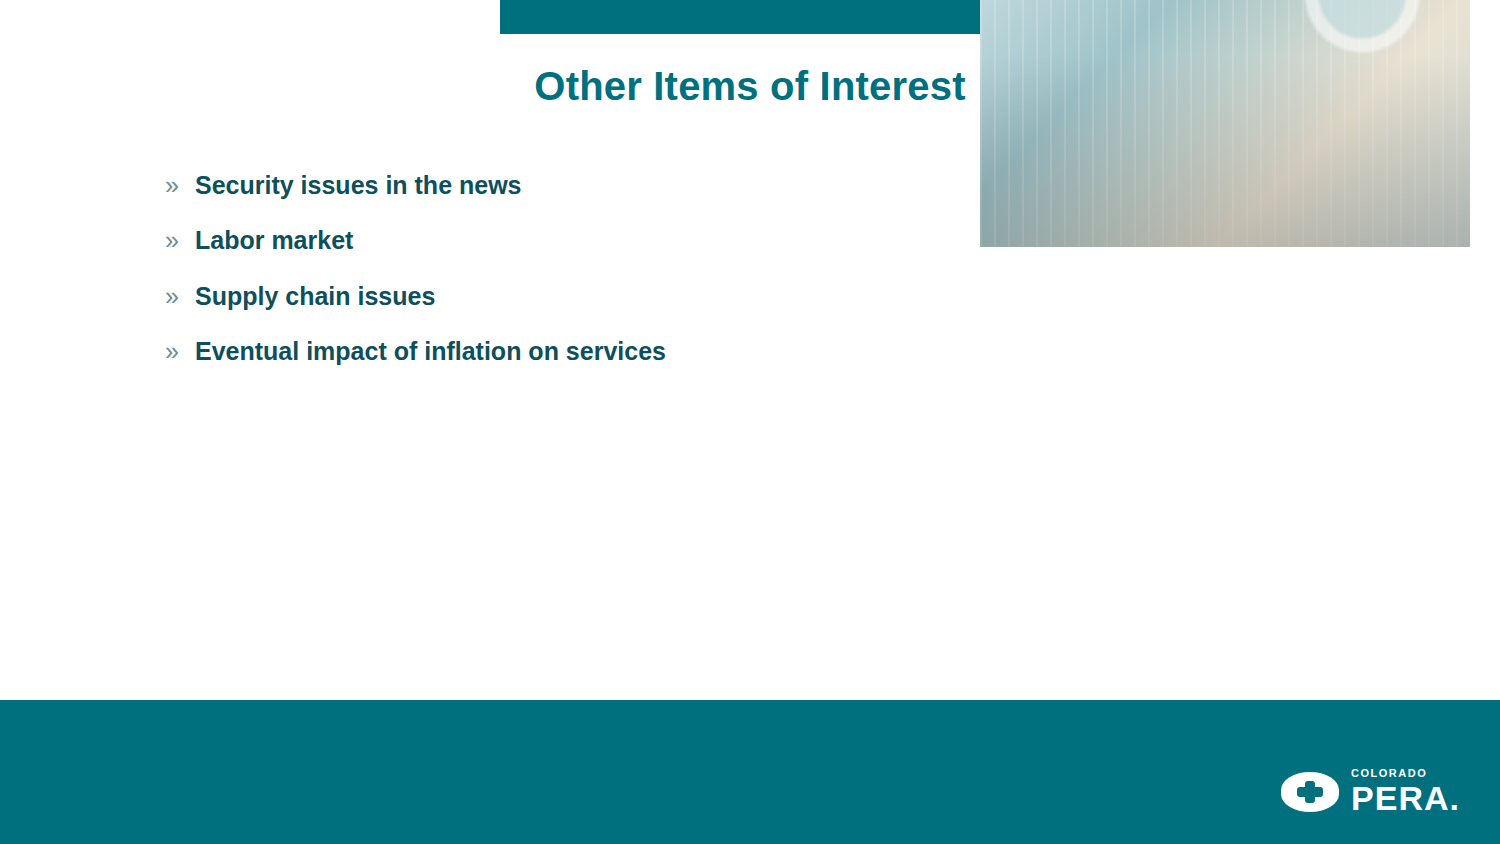Other Items of Interest
Security issues in the news
Labor market
Supply chain issues
Eventual impact of inflation on services
COLORADO PERA.